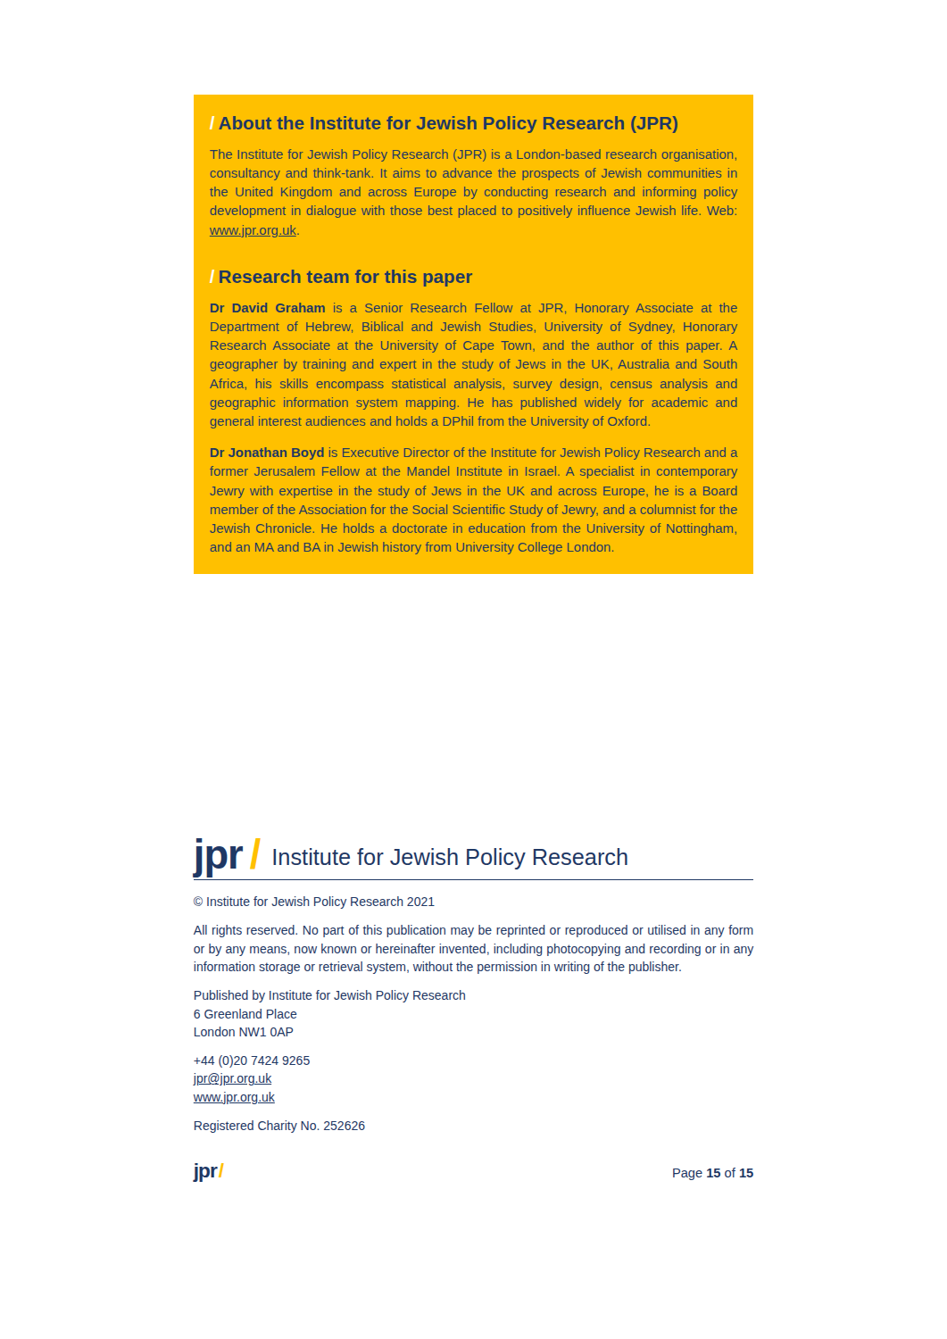/About the Institute for Jewish Policy Research (JPR)
The Institute for Jewish Policy Research (JPR) is a London-based research organisation, consultancy and think-tank. It aims to advance the prospects of Jewish communities in the United Kingdom and across Europe by conducting research and informing policy development in dialogue with those best placed to positively influence Jewish life. Web: www.jpr.org.uk.
/Research team for this paper
Dr David Graham is a Senior Research Fellow at JPR, Honorary Associate at the Department of Hebrew, Biblical and Jewish Studies, University of Sydney, Honorary Research Associate at the University of Cape Town, and the author of this paper. A geographer by training and expert in the study of Jews in the UK, Australia and South Africa, his skills encompass statistical analysis, survey design, census analysis and geographic information system mapping. He has published widely for academic and general interest audiences and holds a DPhil from the University of Oxford.
Dr Jonathan Boyd is Executive Director of the Institute for Jewish Policy Research and a former Jerusalem Fellow at the Mandel Institute in Israel. A specialist in contemporary Jewry with expertise in the study of Jews in the UK and across Europe, he is a Board member of the Association for the Social Scientific Study of Jewry, and a columnist for the Jewish Chronicle. He holds a doctorate in education from the University of Nottingham, and an MA and BA in Jewish history from University College London.
jpr/Institute for Jewish Policy Research
© Institute for Jewish Policy Research 2021
All rights reserved. No part of this publication may be reprinted or reproduced or utilised in any form or by any means, now known or hereinafter invented, including photocopying and recording or in any information storage or retrieval system, without the permission in writing of the publisher.
Published by Institute for Jewish Policy Research
6 Greenland Place
London NW1 0AP
+44 (0)20 7424 9265
jpr@jpr.org.uk
www.jpr.org.uk
Registered Charity No. 252626
jpr/
Page 15 of 15